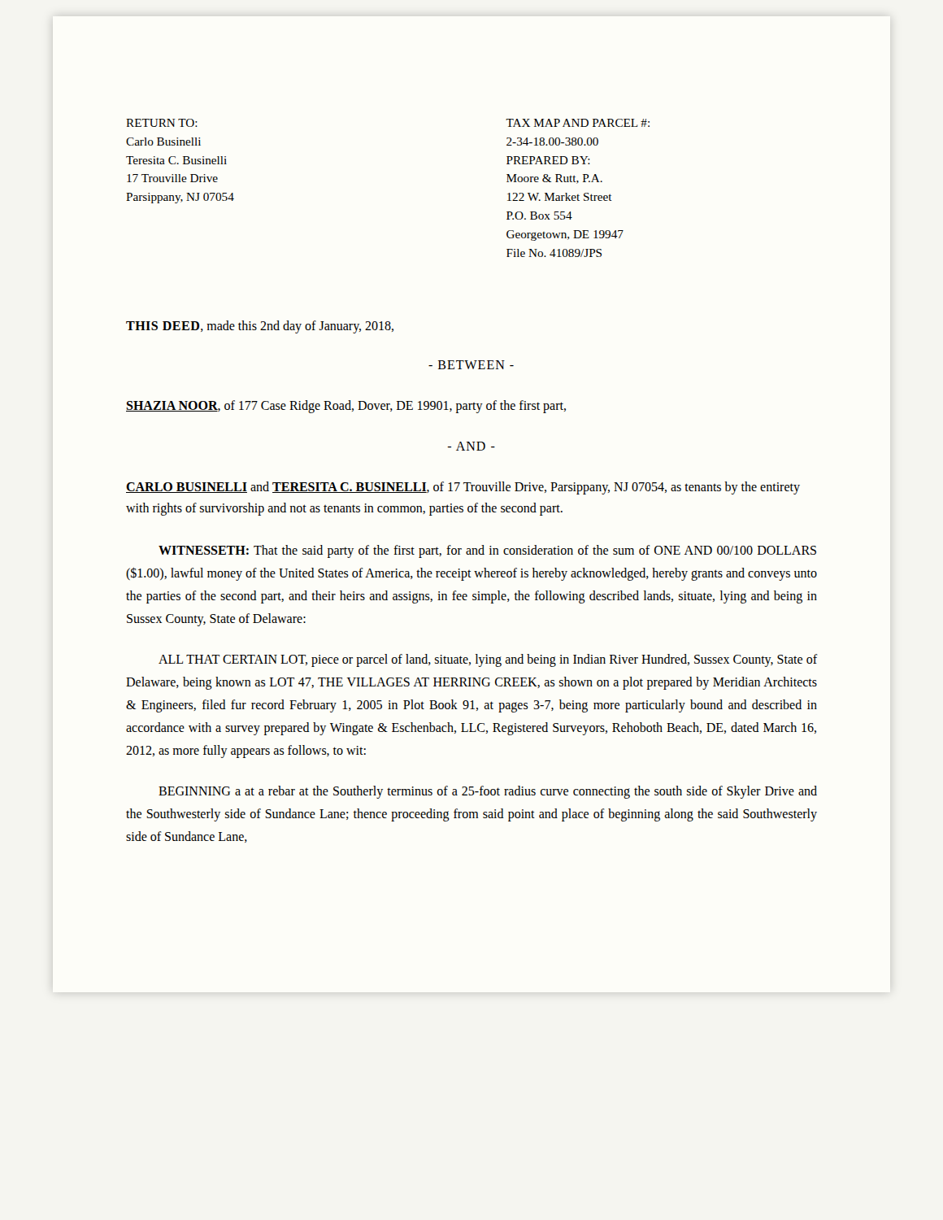RETURN TO:
Carlo Businelli
Teresita C. Businelli
17 Trouville Drive
Parsippany, NJ 07054
TAX MAP AND PARCEL #:
2-34-18.00-380.00
PREPARED BY:
Moore & Rutt, P.A.
122 W. Market Street
P.O. Box 554
Georgetown, DE 19947
File No. 41089/JPS
THIS DEED, made this 2nd day of January, 2018,
- BETWEEN -
SHAZIA NOOR, of 177 Case Ridge Road, Dover, DE 19901, party of the first part,
- AND -
CARLO BUSINELLI and TERESITA C. BUSINELLI, of 17 Trouville Drive, Parsippany, NJ 07054, as tenants by the entirety with rights of survivorship and not as tenants in common, parties of the second part.
WITNESSETH: That the said party of the first part, for and in consideration of the sum of ONE AND 00/100 DOLLARS ($1.00), lawful money of the United States of America, the receipt whereof is hereby acknowledged, hereby grants and conveys unto the parties of the second part, and their heirs and assigns, in fee simple, the following described lands, situate, lying and being in Sussex County, State of Delaware:
ALL THAT CERTAIN LOT, piece or parcel of land, situate, lying and being in Indian River Hundred, Sussex County, State of Delaware, being known as LOT 47, THE VILLAGES AT HERRING CREEK, as shown on a plot prepared by Meridian Architects & Engineers, filed fur record February 1, 2005 in Plot Book 91, at pages 3-7, being more particularly bound and described in accordance with a survey prepared by Wingate & Eschenbach, LLC, Registered Surveyors, Rehoboth Beach, DE, dated March 16, 2012, as more fully appears as follows, to wit:
BEGINNING a at a rebar at the Southerly terminus of a 25-foot radius curve connecting the south side of Skyler Drive and the Southwesterly side of Sundance Lane; thence proceeding from said point and place of beginning along the said Southwesterly side of Sundance Lane,